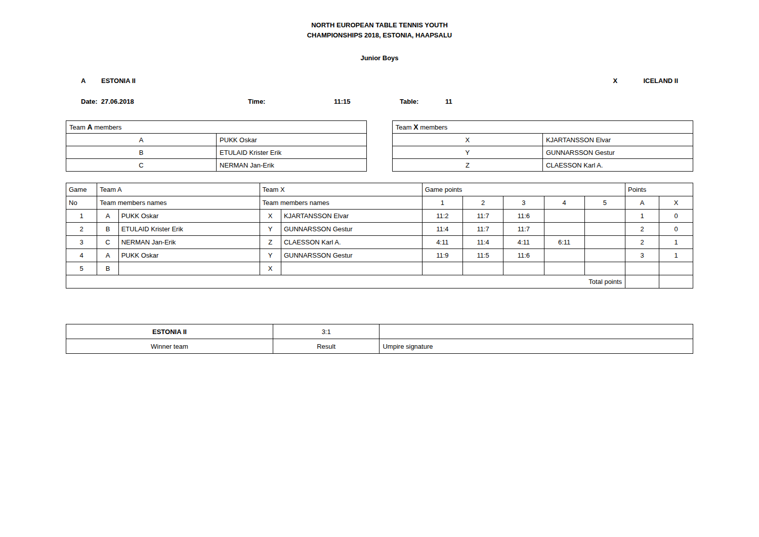NORTH EUROPEAN TABLE TENNIS YOUTH
CHAMPIONSHIPS 2018, ESTONIA, HAAPSALU
Junior Boys
AESTONIA II
XICELAND II
Date: 27.06.2018
Time:
11:15
Table:
11
| Team A members |
| A | PUKK Oskar |
| B | ETULAID Krister Erik |
| C | NERMAN Jan-Erik |
| Team X members |
| X | KJARTANSSON Elvar |
| Y | GUNNARSSON Gestur |
| Z | CLAESSON Karl A. |
| Game | Team A | Team X | Game points | Points |
| --- | --- | --- | --- | --- |
| No | Team members names | Team members names | 1 | 2 | 3 | 4 | 5 | A | X |
| 1 | A | PUKK Oskar | X | KJARTANSSON Elvar | 11:2 | 11:7 | 11:6 | | | 1 | 0 |
| 2 | B | ETULAID Krister Erik | Y | GUNNARSSON Gestur | 11:4 | 11:7 | 11:7 | | | 2 | 0 |
| 3 | C | NERMAN Jan-Erik | Z | CLAESSON Karl A. | 4:11 | 11:4 | 4:11 | 6:11 | | 2 | 1 |
| 4 | A | PUKK Oskar | Y | GUNNARSSON Gestur | 11:9 | 11:5 | 11:6 | | | 3 | 1 |
| 5 | B | | X | | | | | | | | |
| Total points | | |
| ESTONIA II | 3:1 | |
| Winner team | Result | Umpire signature |